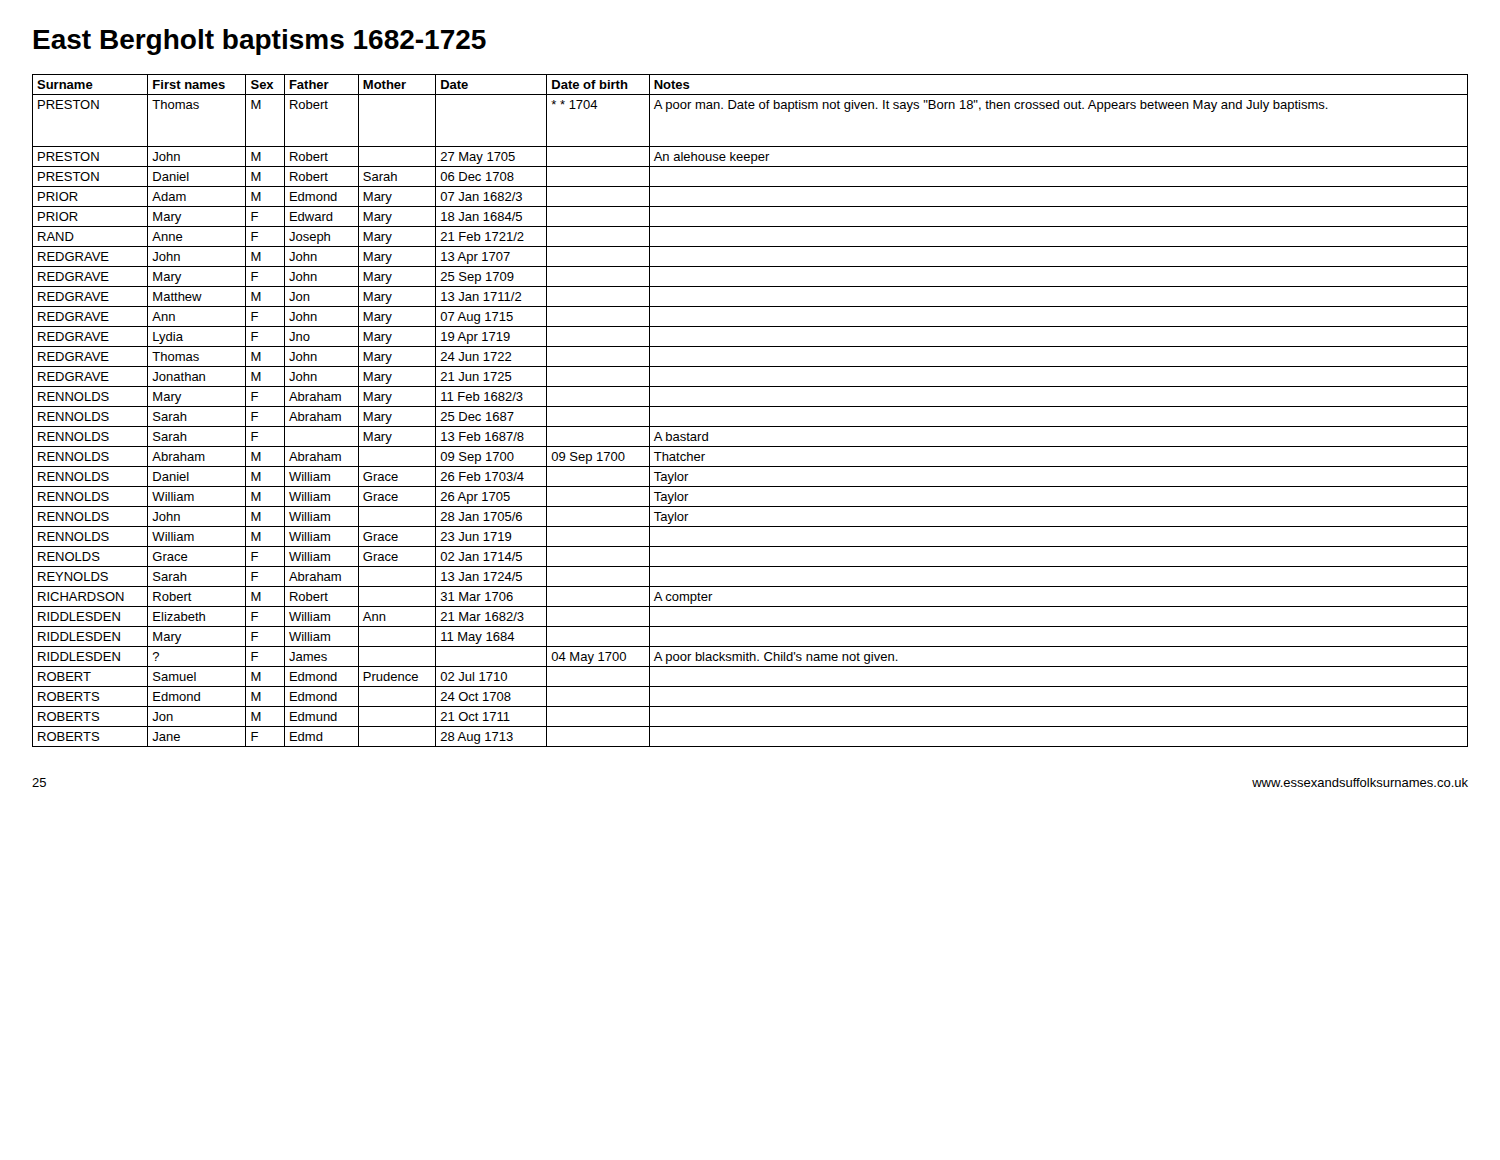East Bergholt baptisms 1682-1725
| Surname | First names | Sex | Father | Mother | Date | Date of birth | Notes |
| --- | --- | --- | --- | --- | --- | --- | --- |
| PRESTON | Thomas | M | Robert | | | * * 1704 | A poor man. Date of baptism not given. It says "Born 18", then crossed out. Appears between May and July baptisms. |
| PRESTON | John | M | Robert | | 27 May 1705 | | An alehouse keeper |
| PRESTON | Daniel | M | Robert | Sarah | 06 Dec 1708 | | |
| PRIOR | Adam | M | Edmond | Mary | 07 Jan 1682/3 | | |
| PRIOR | Mary | F | Edward | Mary | 18 Jan 1684/5 | | |
| RAND | Anne | F | Joseph | Mary | 21 Feb 1721/2 | | |
| REDGRAVE | John | M | John | Mary | 13 Apr 1707 | | |
| REDGRAVE | Mary | F | John | Mary | 25 Sep 1709 | | |
| REDGRAVE | Matthew | M | Jon | Mary | 13 Jan 1711/2 | | |
| REDGRAVE | Ann | F | John | Mary | 07 Aug 1715 | | |
| REDGRAVE | Lydia | F | Jno | Mary | 19 Apr 1719 | | |
| REDGRAVE | Thomas | M | John | Mary | 24 Jun 1722 | | |
| REDGRAVE | Jonathan | M | John | Mary | 21 Jun 1725 | | |
| RENNOLDS | Mary | F | Abraham | Mary | 11 Feb 1682/3 | | |
| RENNOLDS | Sarah | F | Abraham | Mary | 25 Dec 1687 | | |
| RENNOLDS | Sarah | F | | Mary | 13 Feb 1687/8 | | A bastard |
| RENNOLDS | Abraham | M | Abraham | | 09 Sep 1700 | 09 Sep 1700 | Thatcher |
| RENNOLDS | Daniel | M | William | Grace | 26 Feb 1703/4 | | Taylor |
| RENNOLDS | William | M | William | Grace | 26 Apr 1705 | | Taylor |
| RENNOLDS | John | M | William | | 28 Jan 1705/6 | | Taylor |
| RENNOLDS | William | M | William | Grace | 23 Jun 1719 | | |
| RENOLDS | Grace | F | William | Grace | 02 Jan 1714/5 | | |
| REYNOLDS | Sarah | F | Abraham | | 13 Jan 1724/5 | | |
| RICHARDSON | Robert | M | Robert | | 31 Mar 1706 | | A compter |
| RIDDLESDEN | Elizabeth | F | William | Ann | 21 Mar 1682/3 | | |
| RIDDLESDEN | Mary | F | William | | 11 May 1684 | | |
| RIDDLESDEN | ? | F | James | | | 04 May 1700 | A poor blacksmith. Child's name not given. |
| ROBERT | Samuel | M | Edmond | Prudence | 02 Jul 1710 | | |
| ROBERTS | Edmond | M | Edmond | | 24 Oct 1708 | | |
| ROBERTS | Jon | M | Edmund | | 21 Oct 1711 | | |
| ROBERTS | Jane | F | Edmd | | 28 Aug 1713 | | |
25 www.essexandsuffolksurnames.co.uk